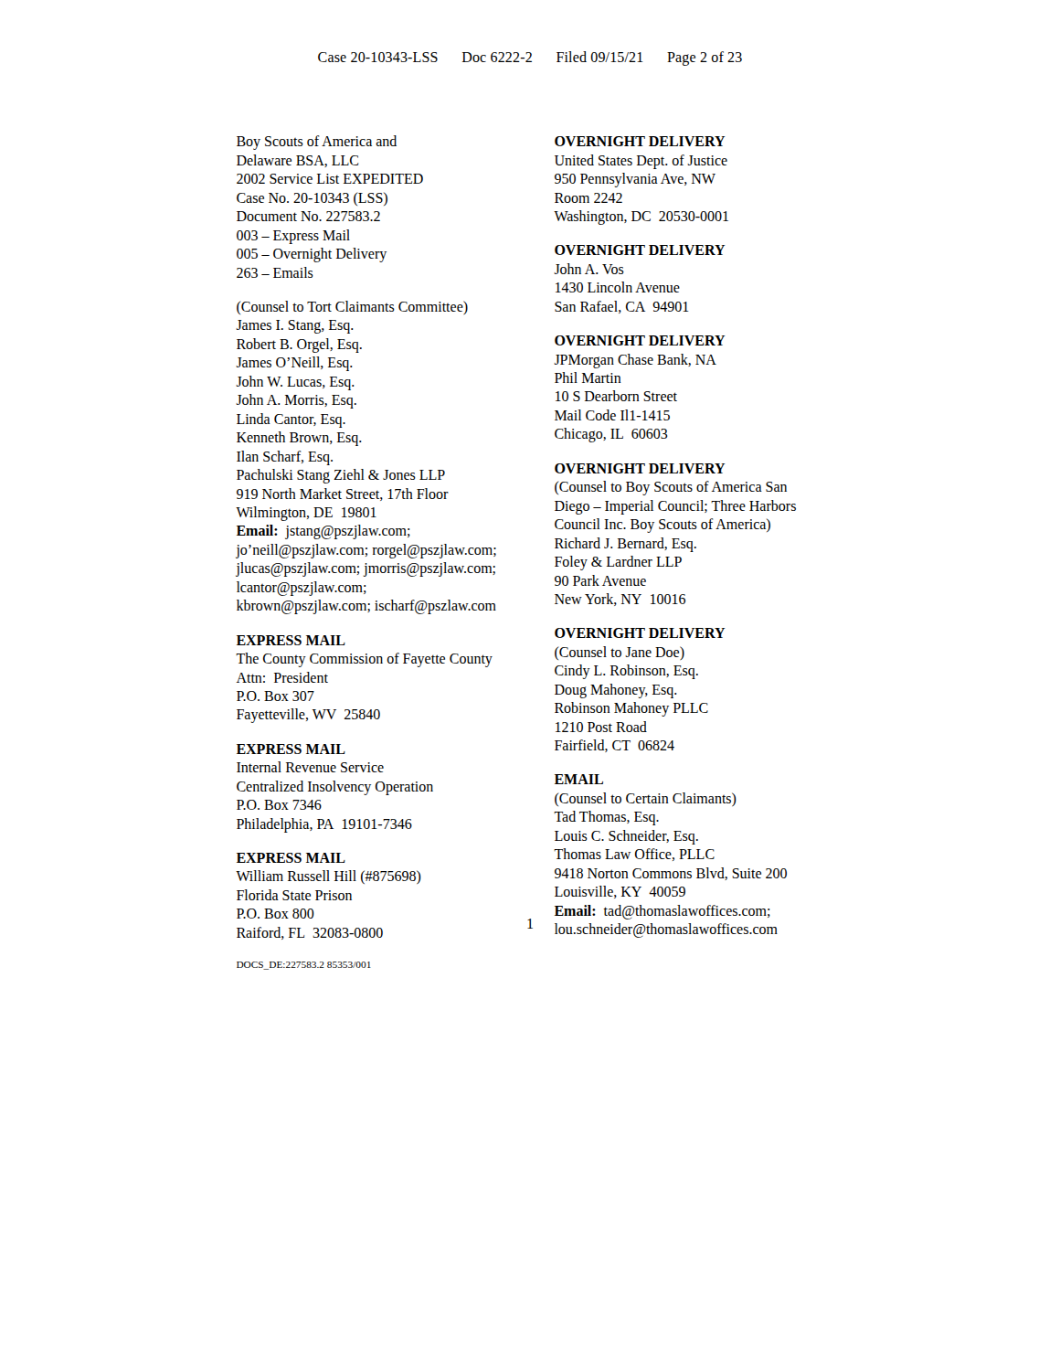Case 20-10343-LSS Doc 6222-2 Filed 09/15/21 Page 2 of 23
Boy Scouts of America and
Delaware BSA, LLC
2002 Service List EXPEDITED
Case No. 20-10343 (LSS)
Document No. 227583.2
003 – Express Mail
005 – Overnight Delivery
263 – Emails
(Counsel to Tort Claimants Committee)
James I. Stang, Esq.
Robert B. Orgel, Esq.
James O’Neill, Esq.
John W. Lucas, Esq.
John A. Morris, Esq.
Linda Cantor, Esq.
Kenneth Brown, Esq.
Ilan Scharf, Esq.
Pachulski Stang Ziehl & Jones LLP
919 North Market Street, 17th Floor
Wilmington, DE 19801
Email: jstang@pszjlaw.com;
jo’neill@pszjlaw.com; rorgel@pszjlaw.com;
jlucas@pszjlaw.com; jmorris@pszjlaw.com;
lcantor@pszjlaw.com;
kbrown@pszjlaw.com; ischarf@pszlaw.com
EXPRESS MAIL
The County Commission of Fayette County
Attn: President
P.O. Box 307
Fayetteville, WV 25840
EXPRESS MAIL
Internal Revenue Service
Centralized Insolvency Operation
P.O. Box 7346
Philadelphia, PA 19101-7346
EXPRESS MAIL
William Russell Hill (#875698)
Florida State Prison
P.O. Box 800
Raiford, FL 32083-0800
OVERNIGHT DELIVERY
United States Dept. of Justice
950 Pennsylvania Ave, NW
Room 2242
Washington, DC 20530-0001
OVERNIGHT DELIVERY
John A. Vos
1430 Lincoln Avenue
San Rafael, CA 94901
OVERNIGHT DELIVERY
JPMorgan Chase Bank, NA
Phil Martin
10 S Dearborn Street
Mail Code Il1-1415
Chicago, IL 60603
OVERNIGHT DELIVERY
(Counsel to Boy Scouts of America San
Diego – Imperial Council; Three Harbors
Council Inc. Boy Scouts of America)
Richard J. Bernard, Esq.
Foley & Lardner LLP
90 Park Avenue
New York, NY 10016
OVERNIGHT DELIVERY
(Counsel to Jane Doe)
Cindy L. Robinson, Esq.
Doug Mahoney, Esq.
Robinson Mahoney PLLC
1210 Post Road
Fairfield, CT 06824
EMAIL
(Counsel to Certain Claimants)
Tad Thomas, Esq.
Louis C. Schneider, Esq.
Thomas Law Office, PLLC
9418 Norton Commons Blvd, Suite 200
Louisville, KY 40059
Email: tad@thomaslawoffices.com;
lou.schneider@thomaslawoffices.com
1
DOCS_DE:227583.2 85353/001